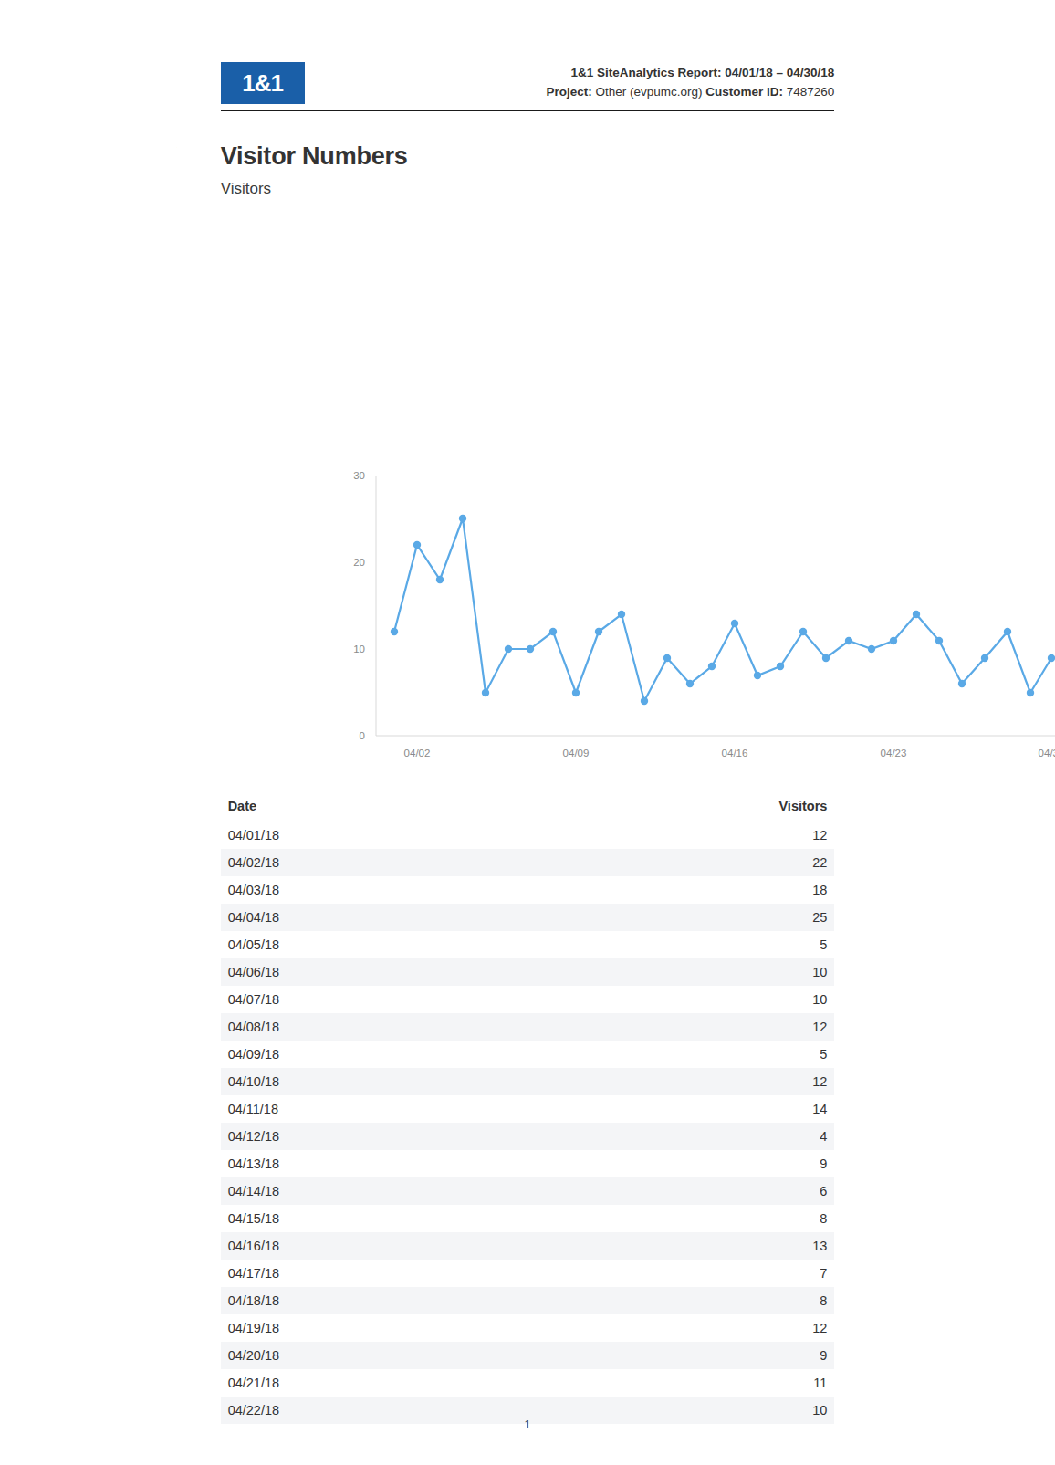1&1
1&1 SiteAnalytics Report: 04/01/18 – 04/30/18
Project: Other (evpumc.org) Customer ID: 7487260
Visitor Numbers
Visitors
Chart geometry: x: 04/01 -> 190, 04/30 -> 910 (step = 720/29 ≈ 24.83) y: 0 -> 583, 10 -> 488, 20 -> 393, 30 -> 298 (9.5 px per visitor) 30 20 10 0 04/02 04/09 04/16 04/23 04/30
| Date | Visitors |
| --- | --- |
| 04/01/18 | 12 |
| 04/02/18 | 22 |
| 04/03/18 | 18 |
| 04/04/18 | 25 |
| 04/05/18 | 5 |
| 04/06/18 | 10 |
| 04/07/18 | 10 |
| 04/08/18 | 12 |
| 04/09/18 | 5 |
| 04/10/18 | 12 |
| 04/11/18 | 14 |
| 04/12/18 | 4 |
| 04/13/18 | 9 |
| 04/14/18 | 6 |
| 04/15/18 | 8 |
| 04/16/18 | 13 |
| 04/17/18 | 7 |
| 04/18/18 | 8 |
| 04/19/18 | 12 |
| 04/20/18 | 9 |
| 04/21/18 | 11 |
| 04/22/18 | 10 |
1